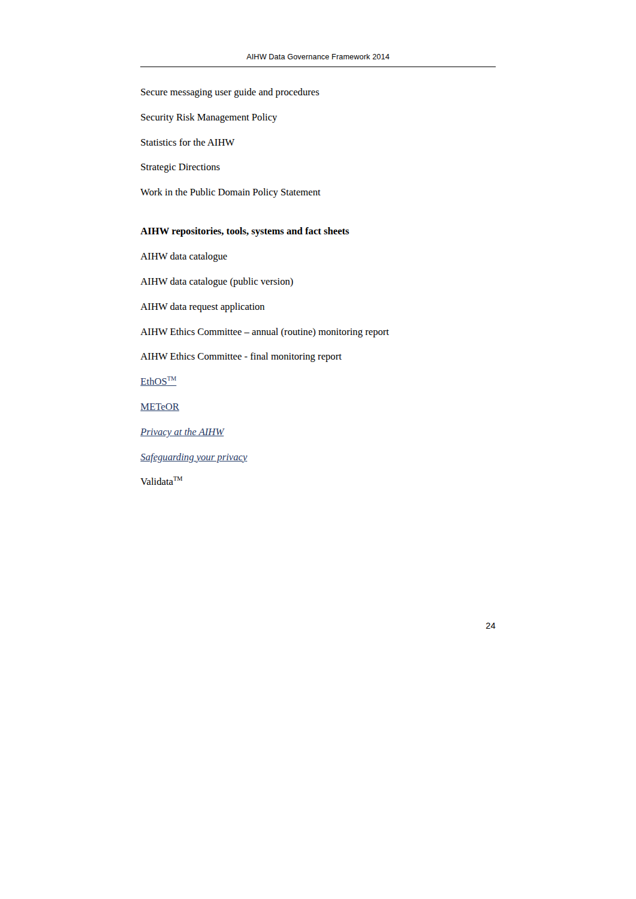AIHW Data Governance Framework 2014
Secure messaging user guide and procedures
Security Risk Management Policy
Statistics for the AIHW
Strategic Directions
Work in the Public Domain Policy Statement
AIHW repositories, tools, systems and fact sheets
AIHW data catalogue
AIHW data catalogue (public version)
AIHW data request application
AIHW Ethics Committee – annual (routine) monitoring report
AIHW Ethics Committee - final monitoring report
EthOSTM
METeOR
Privacy at the AIHW
Safeguarding your privacy
ValidataTM
24